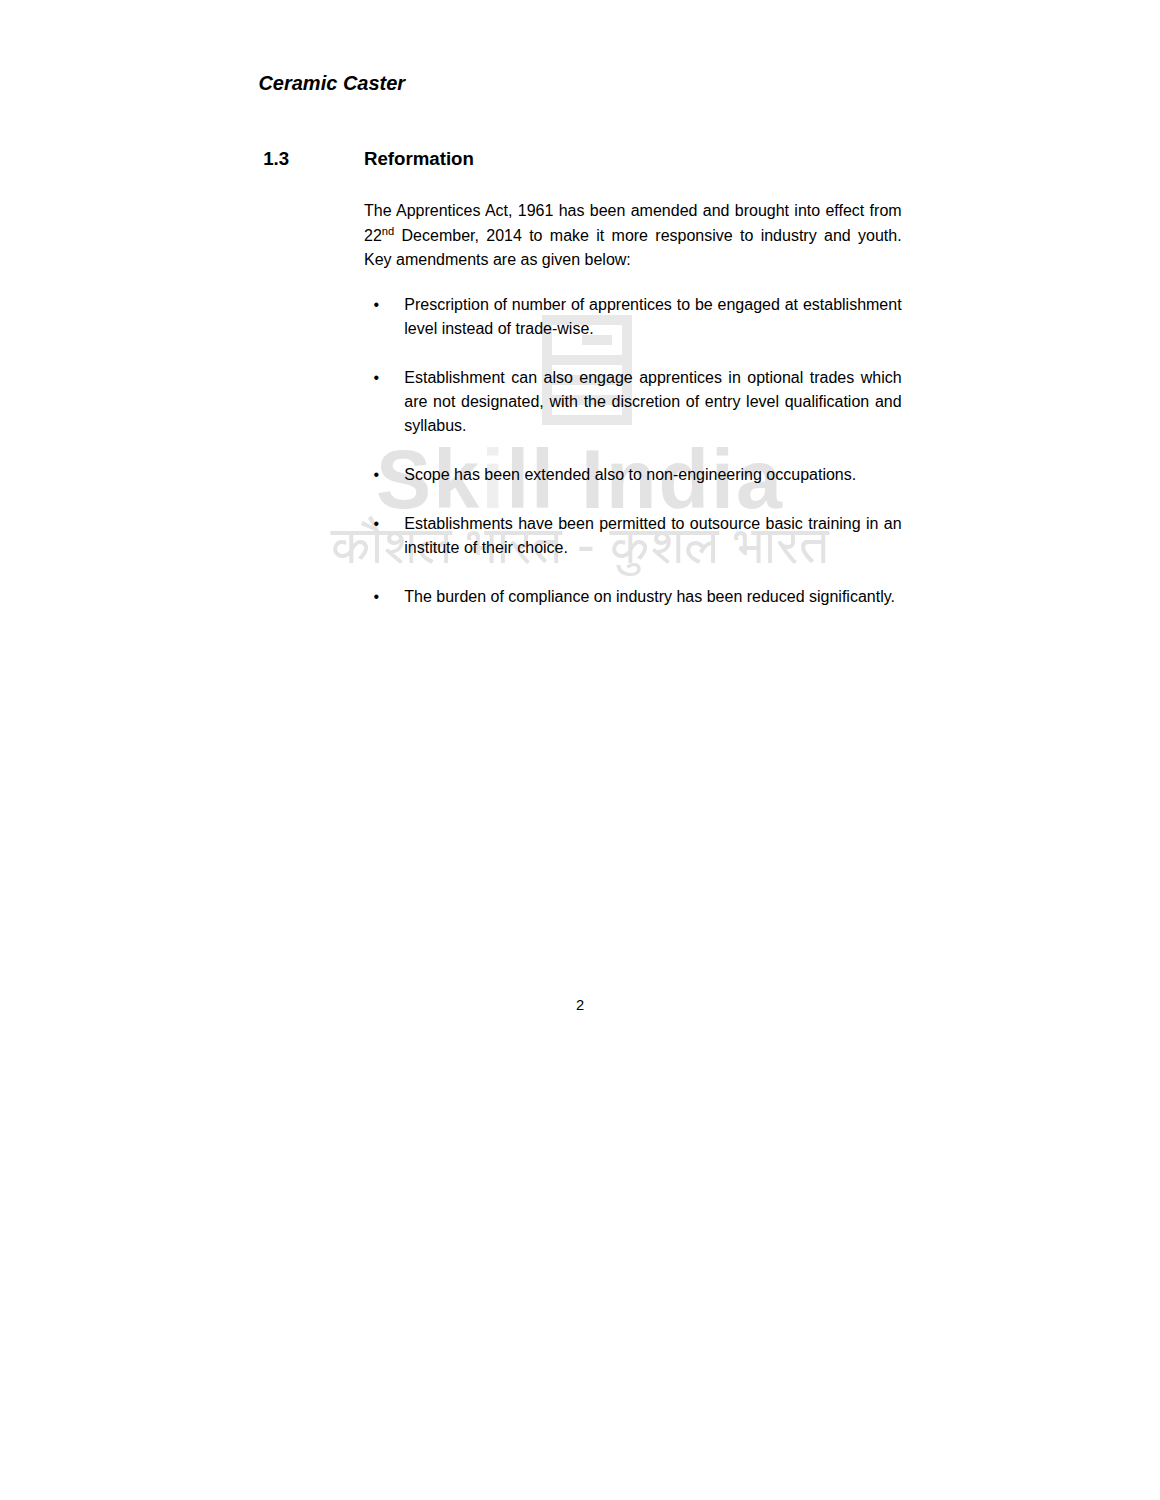🖥
Skill India
कौशल भारत - कुशल भारत
Ceramic Caster
1.3
Reformation
The Apprentices Act, 1961 has been amended and brought into effect from 22nd December, 2014 to make it more responsive to industry and youth. Key amendments are as given below:
Prescription of number of apprentices to be engaged at establishment level instead of trade-wise.
Establishment can also engage apprentices in optional trades which are not designated, with the discretion of entry level qualification and syllabus.
Scope has been extended also to non-engineering occupations.
Establishments have been permitted to outsource basic training in an institute of their choice.
The burden of compliance on industry has been reduced significantly.
2